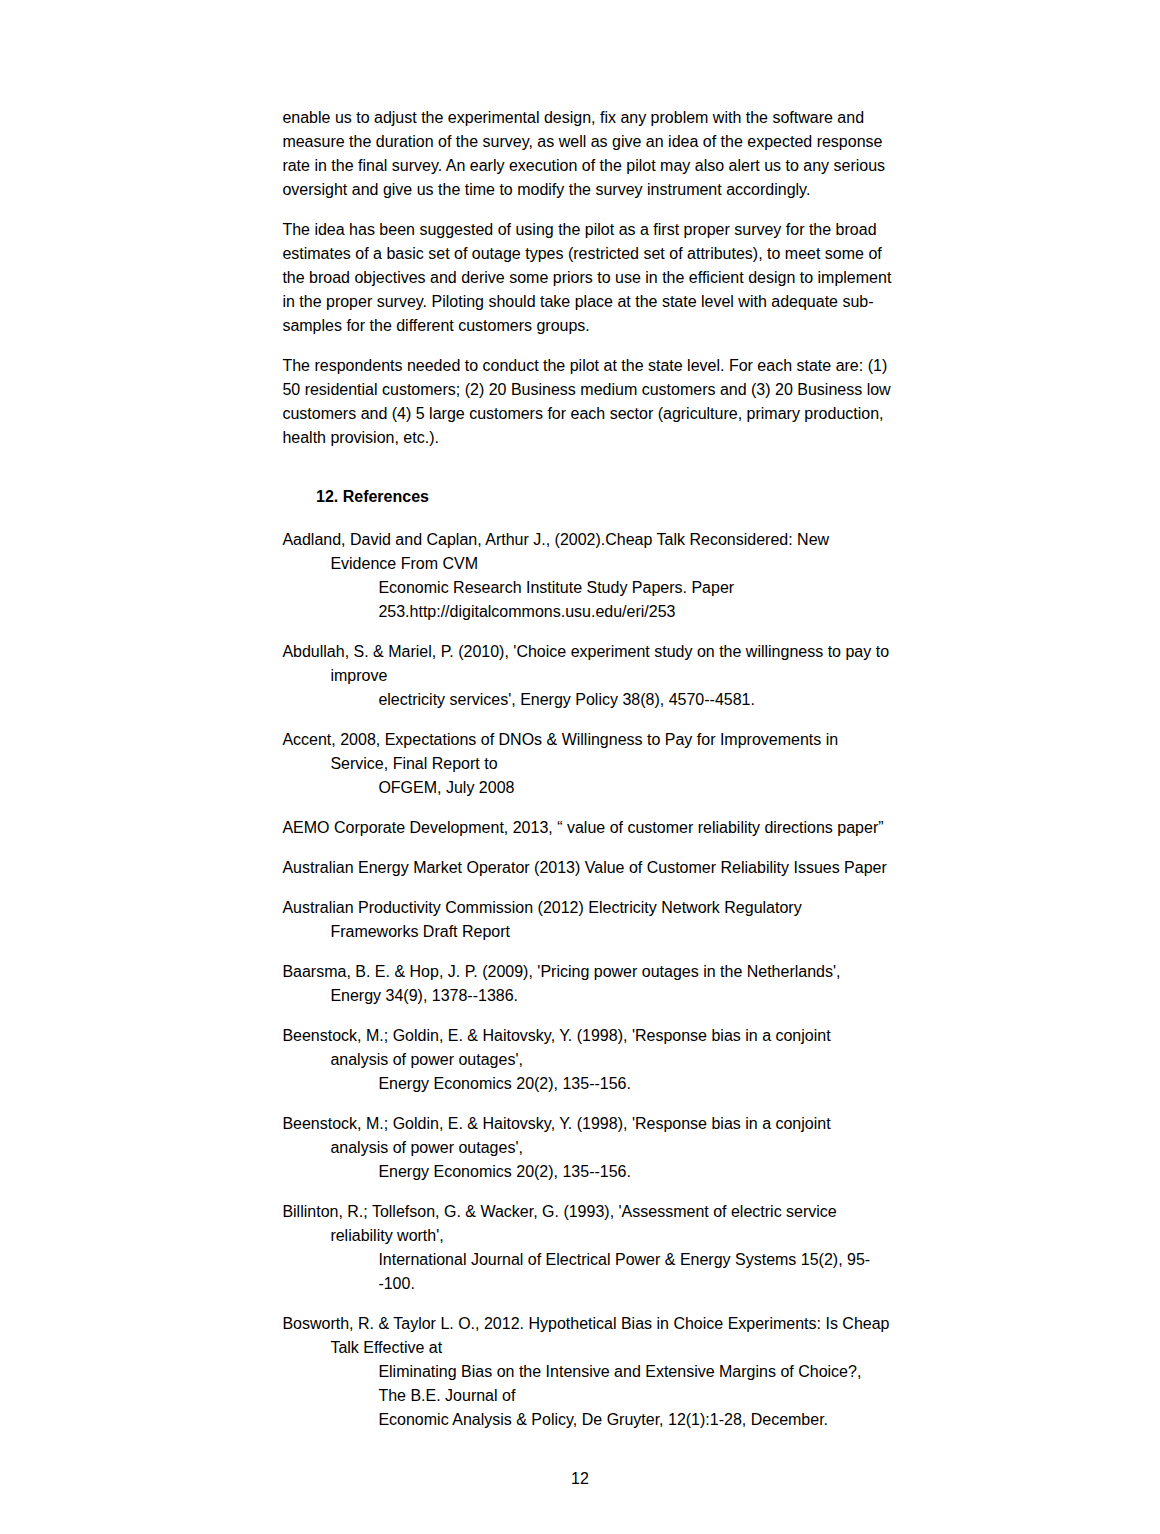enable us to adjust the experimental design, fix any problem with the software and measure the duration of the survey, as well as give an idea of the expected response rate in the final survey. An early execution of the pilot may also alert us to any serious oversight and give us the time to modify the survey instrument accordingly.
The idea has been suggested of using the pilot as a first proper survey for the broad estimates of a basic set of outage types (restricted set of attributes), to meet some of the broad objectives and derive some priors to use in the efficient design to implement in the proper survey. Piloting should take place at the state level with adequate sub-samples for the different customers groups.
The respondents needed to conduct the pilot at the state level. For each state are: (1) 50 residential customers; (2) 20 Business medium customers and (3) 20 Business low customers and (4) 5 large customers for each sector (agriculture, primary production, health provision, etc.).
12. References
Aadland, David and Caplan, Arthur J., (2002).Cheap Talk Reconsidered: New Evidence From CVM Economic Research Institute Study Papers. Paper 253.http://digitalcommons.usu.edu/eri/253
Abdullah, S. & Mariel, P. (2010), 'Choice experiment study on the willingness to pay to improve electricity services', Energy Policy 38(8), 4570--4581.
Accent, 2008, Expectations of DNOs & Willingness to Pay for Improvements in Service, Final Report to OFGEM, July 2008
AEMO Corporate Development, 2013, “ value of customer reliability directions paper”
Australian Energy Market Operator (2013) Value of Customer Reliability Issues Paper
Australian Productivity Commission (2012) Electricity Network Regulatory Frameworks Draft Report
Baarsma, B. E. & Hop, J. P. (2009), 'Pricing power outages in the Netherlands', Energy 34(9), 1378--1386.
Beenstock, M.; Goldin, E. & Haitovsky, Y. (1998), 'Response bias in a conjoint analysis of power outages', Energy Economics 20(2), 135--156.
Beenstock, M.; Goldin, E. & Haitovsky, Y. (1998), 'Response bias in a conjoint analysis of power outages', Energy Economics 20(2), 135--156.
Billinton, R.; Tollefson, G. & Wacker, G. (1993), 'Assessment of electric service reliability worth', International Journal of Electrical Power & Energy Systems 15(2), 95--100.
Bosworth, R. & Taylor L. O., 2012. Hypothetical Bias in Choice Experiments: Is Cheap Talk Effective at Eliminating Bias on the Intensive and Extensive Margins of Choice?, The B.E. Journal of Economic Analysis & Policy, De Gruyter, 12(1):1-28, December.
12